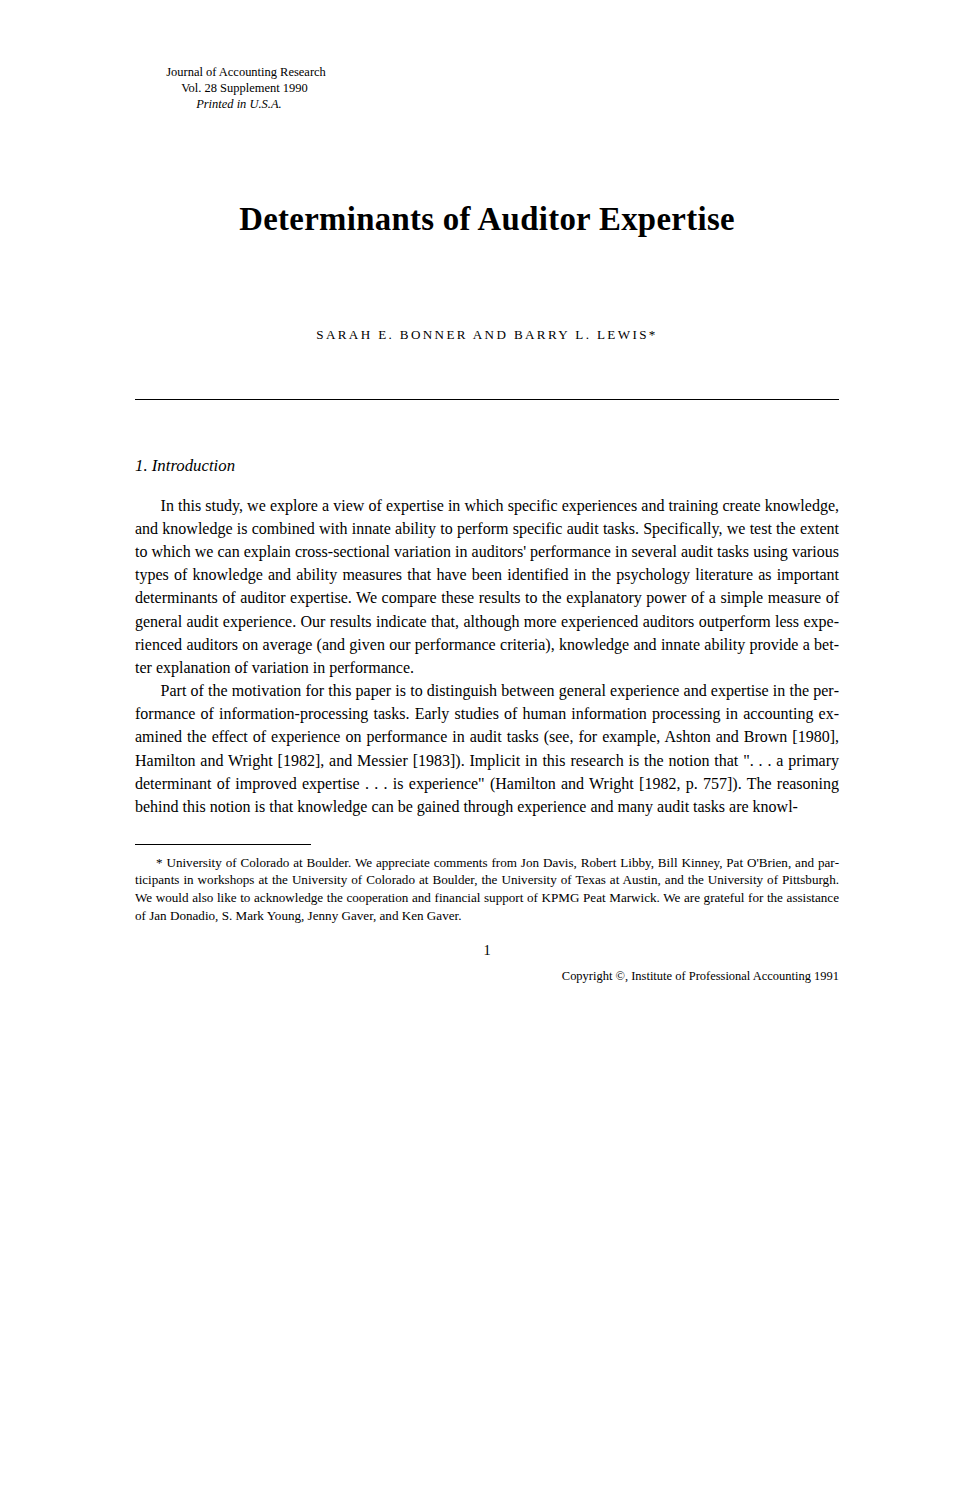Journal of Accounting Research Vol. 28 Supplement 1990 Printed in U.S.A.
Determinants of Auditor Expertise
Sarah E. Bonner and Barry L. Lewis*
1. Introduction
In this study, we explore a view of expertise in which specific experiences and training create knowledge, and knowledge is combined with innate ability to perform specific audit tasks. Specifically, we test the extent to which we can explain cross-sectional variation in auditors' performance in several audit tasks using various types of knowledge and ability measures that have been identified in the psychology literature as important determinants of auditor expertise. We compare these results to the explanatory power of a simple measure of general audit experience. Our results indicate that, although more experienced auditors outperform less experienced auditors on average (and given our performance criteria), knowledge and innate ability provide a better explanation of variation in performance.
Part of the motivation for this paper is to distinguish between general experience and expertise in the performance of information-processing tasks. Early studies of human information processing in accounting examined the effect of experience on performance in audit tasks (see, for example, Ashton and Brown [1980], Hamilton and Wright [1982], and Messier [1983]). Implicit in this research is the notion that ". . . a primary determinant of improved expertise . . . is experience" (Hamilton and Wright [1982, p. 757]). The reasoning behind this notion is that knowledge can be gained through experience and many audit tasks are knowl-
* University of Colorado at Boulder. We appreciate comments from Jon Davis, Robert Libby, Bill Kinney, Pat O'Brien, and participants in workshops at the University of Colorado at Boulder, the University of Texas at Austin, and the University of Pittsburgh. We would also like to acknowledge the cooperation and financial support of KPMG Peat Marwick. We are grateful for the assistance of Jan Donadio, S. Mark Young, Jenny Gaver, and Ken Gaver.
1
Copyright ©, Institute of Professional Accounting 1991